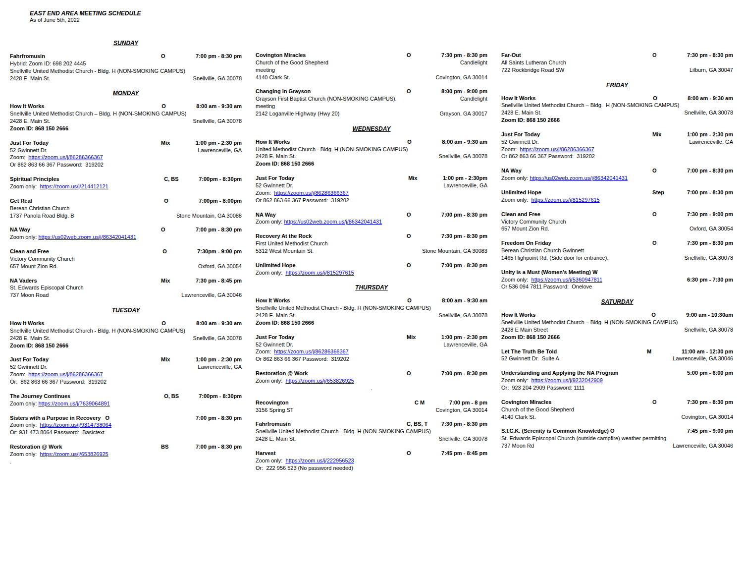EAST END AREA MEETING SCHEDULE
As of June 5th, 2022
SUNDAY
Fahrfromusin O 7:00 pm - 8:30 pm
Hybrid: Zoom ID: 698 202 4445
Snellville United Methodist Church - Bldg. H (NON-SMOKING CAMPUS)
2428 E. Main St. Snellville, GA 30078
MONDAY
How It Works O 8:00 am - 9:30 am
Snellville United Methodist Church – Bldg. H (NON-SMOKING CAMPUS)
2428 E. Main St. Snellville, GA 30078
Zoom ID: 868 150 2666
Just For Today Mix 1:00 pm - 2:30 pm
52 Gwinnett Dr. Lawrenceville, GA
Zoom: https://zoom.us/j/86286366367
Or 862 863 66 367 Password: 319202
Spiritual Principles C, BS 7:00pm - 8:30pm
Zoom only: https://zoom.us/j/214412121
Get Real O 7:00pm - 8:00pm
Berean Christian Church
1737 Panola Road Bldg. B Stone Mountain, GA 30088
NA Way O 7:00 pm - 8:30 pm
Zoom only: https://us02web.zoom.us/j/86342041431
Clean and Free O 7:30pm - 9:00 pm
Victory Community Church
657 Mount Zion Rd. Oxford, GA 30054
NA Vaders Mix 7:30 pm - 8:45 pm
St. Edwards Episcopal Church
737 Moon Road Lawrenceville, GA 30046
TUESDAY
How It Works O 8:00 am - 9:30 am
Snellville United Methodist Church - Bldg. H (NON-SMOKING CAMPUS)
2428 E. Main St. Snellville, GA 30078
Zoom ID: 868 150 2666
Just For Today Mix 1:00 pm - 2:30 pm
52 Gwinnett Dr. Lawrenceville, GA
Zoom: https://zoom.us/j/86286366367
Or: 862 863 66 367 Password: 319202
The Journey Continues O, BS 7:00pm - 8:30pm
Zoom only: https://zoom.us/j/7639064891
Sisters with a Purpose in Recovery O 7:00 pm - 8:30 pm
Zoom only: https://zoom.us/j/9314738064
Or: 931 473 8064 Password: Basictext
Restoration @ Work BS 7:00 pm - 8:30 pm
Zoom only: https://zoom.us/j/653826925
.
Covington Miracles O 7:30 pm - 8:30 pm
Church of the Good Shepherd Candlelight
meeting
4140 Clark St. Covington, GA 30014
Changing in Grayson O 8:00 pm - 9:00 pm
Grayson First Baptist Church (NON-SMOKING CAMPUS). Candlelight
meeting
2142 Loganville Highway (Hwy 20) Grayson, GA 30017
WEDNESDAY
How It Works O 8:00 am - 9:30 am
United Methodist Church - Bldg. H (NON-SMOKING CAMPUS)
2428 E. Main St. Snellville, GA 30078
Zoom ID: 868 150 2666
Just For Today Mix 1:00 pm - 2:30pm
52 Gwinnett Dr. Lawrenceville, GA
Zoom: https://zoom.us/j/86286366367
Or 862 863 66 367 Password: 319202
NA Way O 7:00 pm - 8:30 pm
Zoom only: https://us02web.zoom.us/j/86342041431
Recovery At the Rock O 7:30 pm - 8:30 pm
First United Methodist Church
5312 West Mountain St. Stone Mountain, GA 30083
Unlimited Hope O 7:00 pm - 8:30 pm
Zoom only: https://zoom.us/j/815297615
THURSDAY
How It Works O 8:00 am - 9:30 am
Snellville United Methodist Church - Bldg. H (NON-SMOKING CAMPUS)
2428 E. Main St. Snellville, GA 30078
Zoom ID: 868 150 2666
Just For Today Mix 1:00 pm - 2:30 pm
52 Gwinnett Dr. Lawrenceville, GA
Zoom: https://zoom.us/j/86286366367
Or 862 863 66 367 Password: 319202
Restoration @ Work O 7:00 pm - 8:30 pm
Zoom only: https://zoom.us/j/653826925
.
Recovington C M 7:00 pm - 8 pm
3156 Spring ST Covington, GA 30014
Fahrfromusin C, BS, T 7:30 pm - 8:30 pm
Snellville United Methodist Church - Bldg. H (NON-SMOKING CAMPUS)
2428 E. Main St. Snellville, GA 30078
Harvest O 7:45 pm - 8:45 pm
Zoom only: https://zoom.us/j/222956523
Or: 222 956 523 (No password needed)
Far-Out O 7:30 pm - 8:30 pm
All Saints Lutheran Church
722 Rockbridge Road SW Lilburn, GA 30047
FRIDAY
How It Works O 8:00 am - 9:30 am
Snellville United Methodist Church – Bldg. H (NON-SMOKING CAMPUS)
2428 E. Main St. Snellville, GA 30078
Zoom ID: 868 150 2666
Just For Today Mix 1:00 pm - 2:30 pm
52 Gwinnett Dr. Lawrenceville, GA
Zoom: https://zoom.us/j/86286366367
Or 862 863 66 367 Password: 319202
NA Way O 7:00 pm - 8:30 pm
Zoom only: https://us02web.zoom.us/j/86342041431
Unlimited Hope Step 7:00 pm - 8:30 pm
Zoom only: https://zoom.us/j/815297615
Clean and Free O 7:30 pm - 9:00 pm
Victory Community Church
657 Mount Zion Rd. Oxford, GA 30054
Freedom On Friday O 7:30 pm - 8:30 pm
Berean Christian Church Gwinnett
1465 Highpoint Rd. (Side door for entrance). Snellville, GA 30078
Unity is a Must (Women’s Meeting) W
Zoom only: https://zoom.us/j/5360947811 6:30 pm - 7:30 pm
Or 536 094 7811 Password: Onelove
SATURDAY
How It Works O 9:00 am - 10:30am
Snellville United Methodist Church – Bldg. H (NON-SMOKING CAMPUS)
2428 E Main Street Snellville, GA 30078
Zoom ID: 868 150 2666
Let The Truth Be Told M 11:00 am - 12:30 pm
52 Gwinnett Dr. Suite A Lawrenceville, GA 30046
Understanding and Applying the NA Program 5:00 pm - 6:00 pm
Zoom only: https://zoom.us/j/9232042909
Or: 923 204 2909 Password: 1111
Covington Miracles O 7:30 pm - 8:30 pm
Church of the Good Shepherd
4140 Clark St. Covington, GA 30014
S.I.C.K. (Serenity is Common Knowledge) O 7:45 pm - 9:00 pm
St. Edwards Episcopal Church (outside campfire) weather permitting
737 Moon Rd Lawrenceville, GA 30046